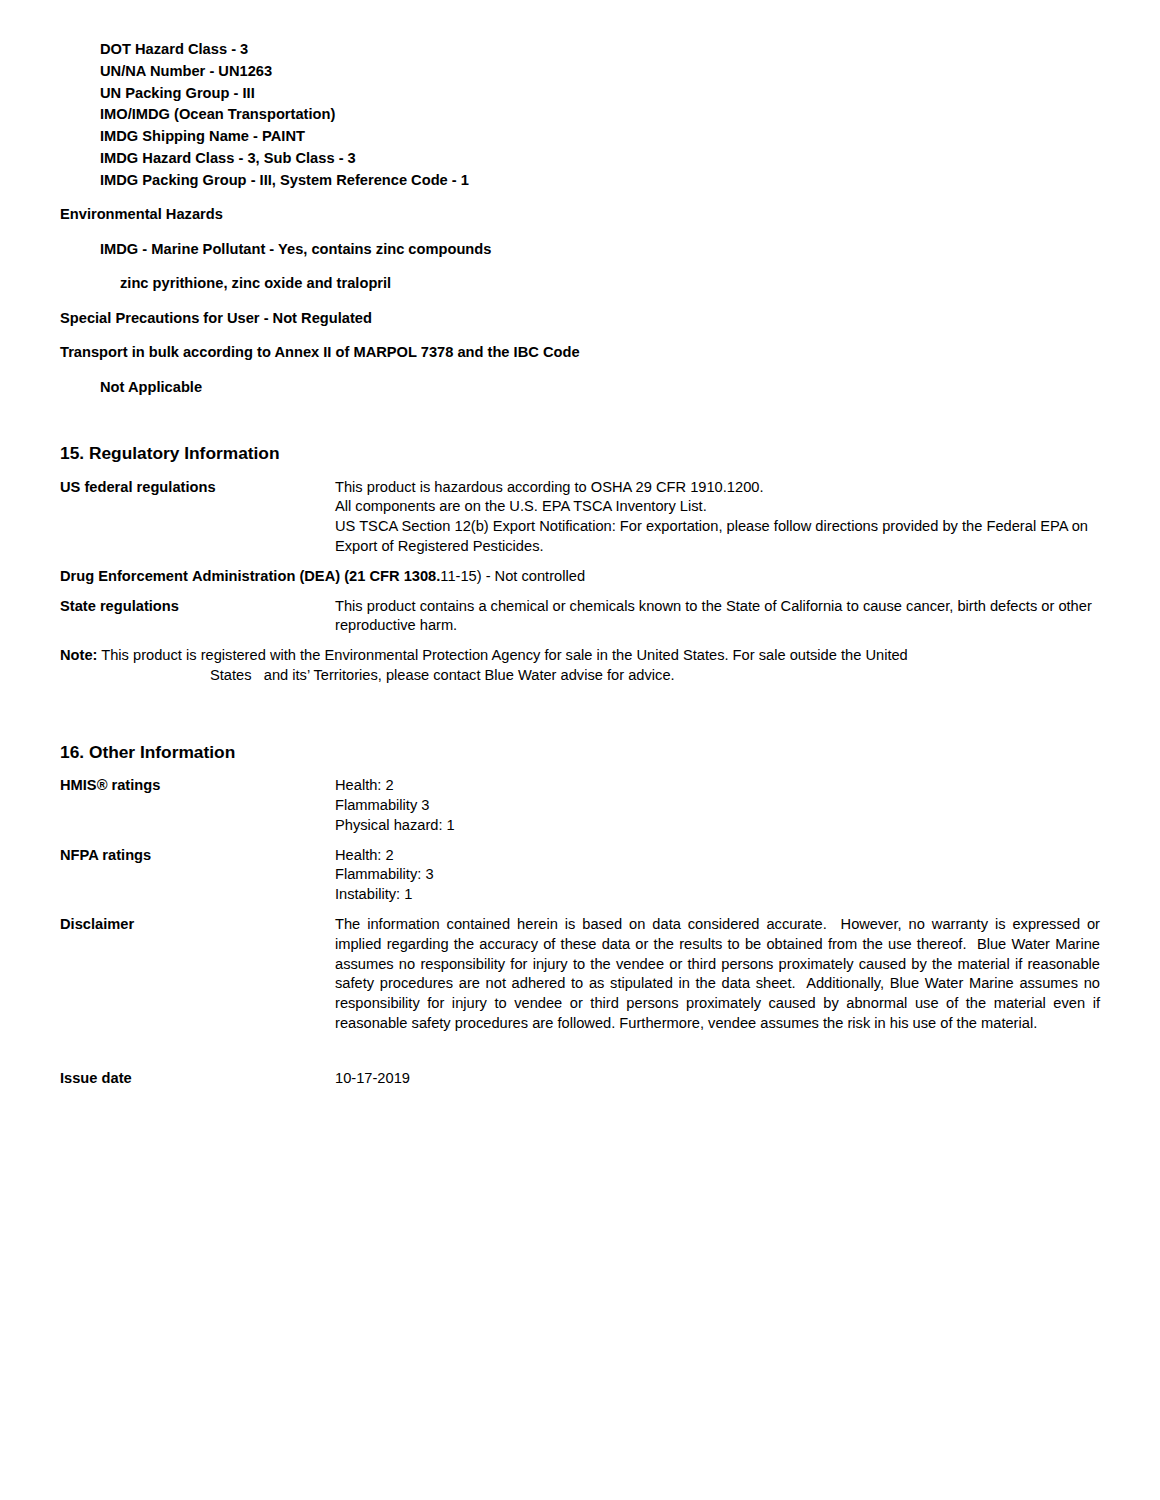DOT Hazard Class - 3
UN/NA Number - UN1263
UN Packing Group - III
IMO/IMDG (Ocean Transportation)
IMDG Shipping Name - PAINT
IMDG Hazard Class - 3, Sub Class - 3
IMDG Packing Group - III, System Reference Code - 1
Environmental Hazards
IMDG - Marine Pollutant - Yes, contains zinc compounds
zinc pyrithione, zinc oxide and tralopril
Special Precautions for User - Not Regulated
Transport in bulk according to Annex II of MARPOL 7378 and the IBC Code
Not Applicable
15. Regulatory Information
| US federal regulations | This product is hazardous according to OSHA 29 CFR 1910.1200. All components are on the U.S. EPA TSCA Inventory List. US TSCA Section 12(b) Export Notification: For exportation, please follow directions provided by the Federal EPA on Export of Registered Pesticides. |
| Drug Enforcement Administration (DEA) (21 CFR 1308. 11-15) - Not controlled |
| State regulations | This product contains a chemical or chemicals known to the State of California to cause cancer, birth defects or other reproductive harm. |
| Note: This product is registered with the Environmental Protection Agency for sale in the United States. For sale outside the United States and its’ Territories, please contact Blue Water advise for advice. |
16. Other Information
| HMIS® ratings | Health: 2 Flammability 3 Physical hazard: 1 |
| NFPA ratings | Health: 2 Flammability: 3 Instability: 1 |
| Disclaimer | The information contained herein is based on data considered accurate. However, no warranty is expressed or implied regarding the accuracy of these data or the results to be obtained from the use thereof. Blue Water Marine assumes no responsibility for injury to the vendee or third persons proximately caused by the material if reasonable safety procedures are not adhered to as stipulated in the data sheet. Additionally, Blue Water Marine assumes no responsibility for injury to vendee or third persons proximately caused by abnormal use of the material even if reasonable safety procedures are followed. Furthermore, vendee assumes the risk in his use of the material. |
| Issue date | 10-17-2019 |